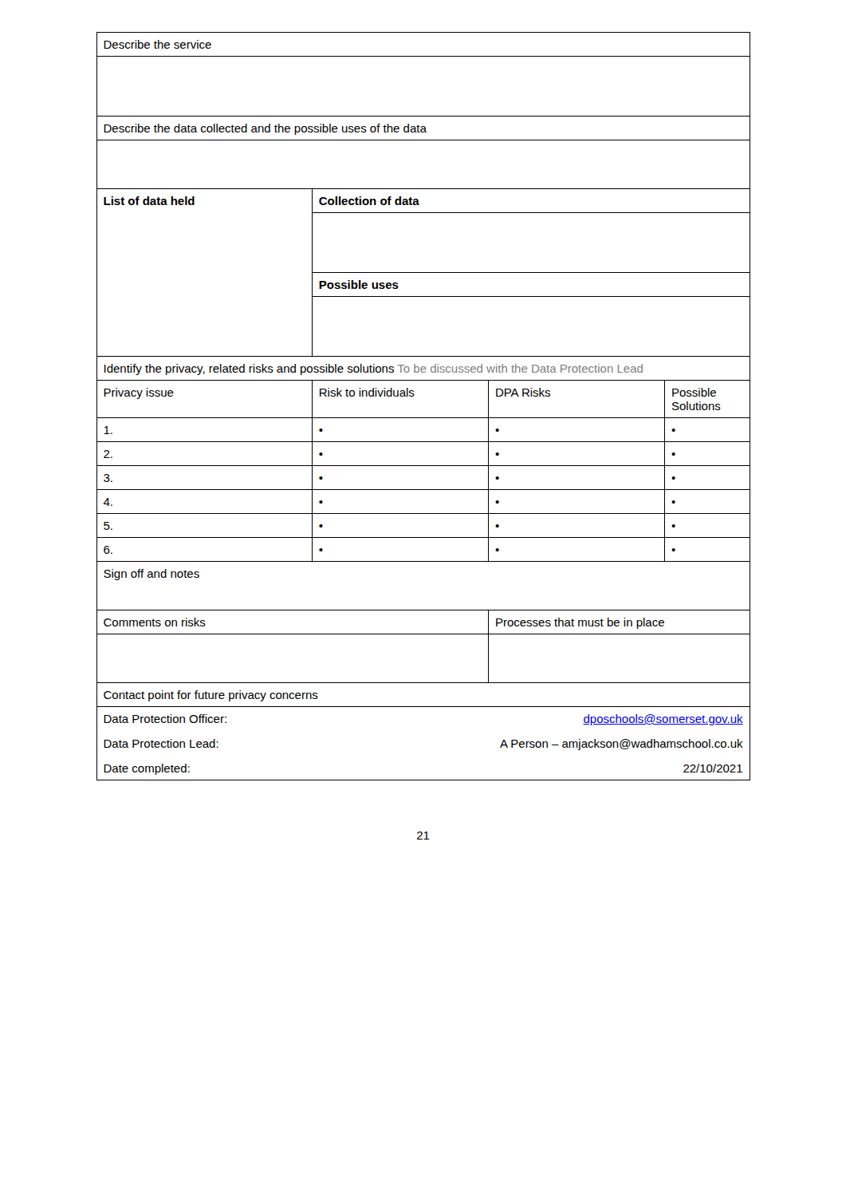| Describe the service |
| Describe the data collected and the possible uses of the data |
| List of data held | Collection of data |
| Possible uses |
| Identify the privacy, related risks and possible solutions To be discussed with the Data Protection Lead |
| Privacy issue | Risk to individuals | DPA Risks | Possible Solutions |
| 1. | • | • | • |
| 2. | • | • | • |
| 3. | • | • | • |
| 4. | • | • | • |
| 5. | • | • | • |
| 6. | • | • | • |
| Sign off and notes |
| Comments on risks | Processes that must be in place |
| Contact point for future privacy concerns |
| Data Protection Officer: dposchools@somerset.gov.uk Data Protection Lead: A Person – amjackson@wadhamschool.co.uk Date completed: 22/10/2021 |
21